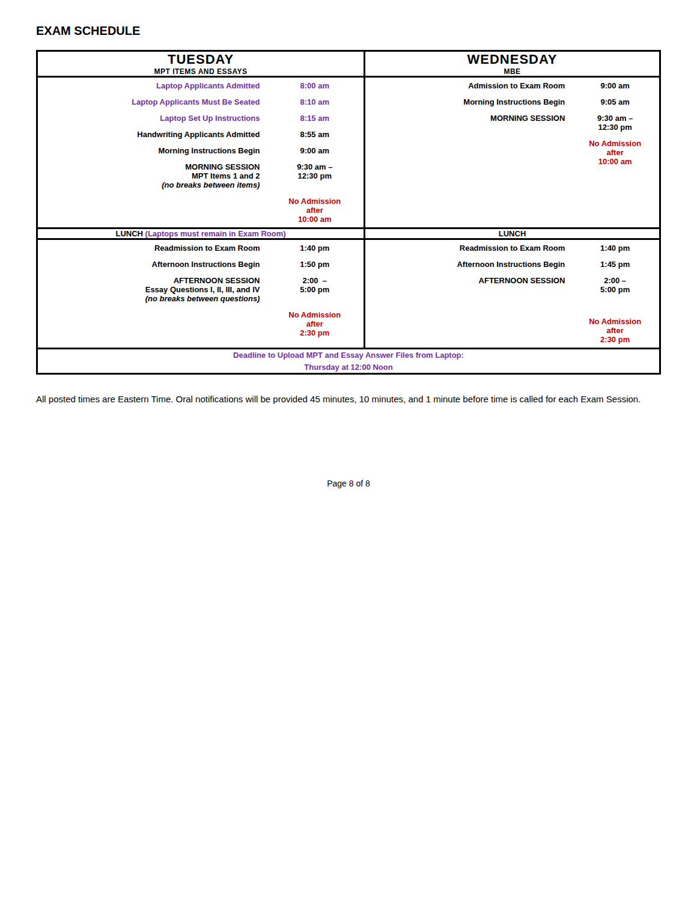EXAM SCHEDULE
| TUESDAY MPT ITEMS AND ESSAYS | WEDNESDAY MBE |
| / Laptop Applicants Admitted / 8:00 am / / Laptop Applicants Must Be Seated / 8:10 am / / Laptop Set Up Instructions / 8:15 am / / Handwriting Applicants Admitted / 8:55 am / / Morning Instructions Begin / 9:00 am / / MORNING SESSION MPT Items 1 and 2 (no breaks between items) / 9:30 am – 12:30 pm / / / No Admission after 10:00 am / | / Admission to Exam Room / 9:00 am / / Morning Instructions Begin / 9:05 am / / MORNING SESSION / 9:30 am – 12:30 pm / / / No Admission after 10:00 am / |
| LUNCH (Laptops must remain in Exam Room) | LUNCH |
| / Readmission to Exam Room / 1:40 pm / / Afternoon Instructions Begin / 1:50 pm / / AFTERNOON SESSION Essay Questions I, II, III, and IV (no breaks between questions) / 2:00 – 5:00 pm / / / No Admission after 2:30 pm / | / Readmission to Exam Room / 1:40 pm / / Afternoon Instructions Begin / 1:45 pm / / AFTERNOON SESSION / 2:00 – 5:00 pm / / / No Admission after 2:30 pm / |
| Deadline to Upload MPT and Essay Answer Files from Laptop: Thursday at 12:00 Noon |
All posted times are Eastern Time. Oral notifications will be provided 45 minutes, 10 minutes, and 1 minute before time is called for each Exam Session.
Page 8 of 8